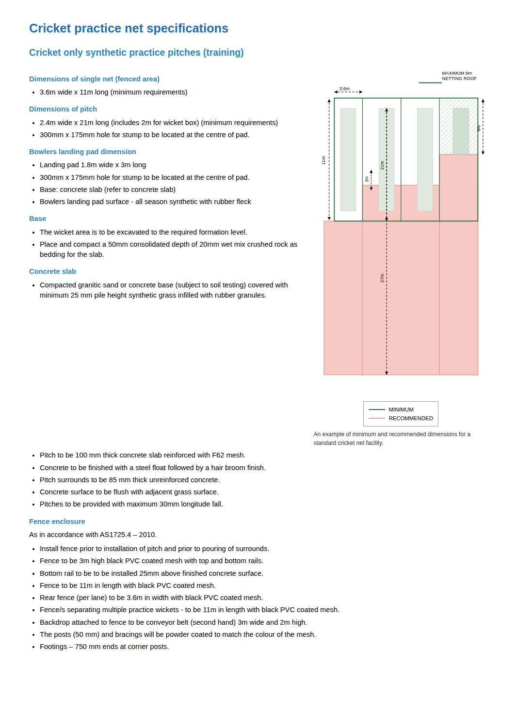Cricket practice net specifications
Cricket only synthetic practice pitches (training)
Dimensions of single net (fenced area)
3.6m wide x 11m long (minimum requirements)
Dimensions of pitch
2.4m wide x 21m long (includes 2m for wicket box) (minimum requirements)
300mm x 175mm hole for stump to be located at the centre of pad.
Bowlers landing pad dimension
Landing pad 1.8m wide x 3m long
300mm x 175mm hole for stump to be located at the centre of pad.
Base: concrete slab (refer to concrete slab)
Bowlers landing pad surface - all season synthetic with rubber fleck
Base
The wicket area is to be excavated to the required formation level.
Place and compact a 50mm consolidated depth of 20mm wet mix crushed rock as bedding for the slab.
Concrete slab
Compacted granitic sand or concrete base (subject to soil testing) covered with minimum 25 mm pile height synthetic grass infilled with rubber granules.
MAXIMUM 9m NETTING ROOF 3.6m 11m 9m 2m 21m 27m
MINIMUM
RECOMMENDED
An example of minimum and recommended dimensions for a standard cricket net facility.
Pitch to be 100 mm thick concrete slab reinforced with F62 mesh.
Concrete to be finished with a steel float followed by a hair broom finish.
Pitch surrounds to be 85 mm thick unreinforced concrete.
Concrete surface to be flush with adjacent grass surface.
Pitches to be provided with maximum 30mm longitude fall.
Fence enclosure
As in accordance with AS1725.4 – 2010.
Install fence prior to installation of pitch and prior to pouring of surrounds.
Fence to be 3m high black PVC coated mesh with top and bottom rails.
Bottom rail to be to be installed 25mm above finished concrete surface.
Fence to be 11m in length with black PVC coated mesh.
Rear fence (per lane) to be 3.6m in width with black PVC coated mesh.
Fence/s separating multiple practice wickets - to be 11m in length with black PVC coated mesh.
Backdrop attached to fence to be conveyor belt (second hand) 3m wide and 2m high.
The posts (50 mm) and bracings will be powder coated to match the colour of the mesh.
Footings – 750 mm ends at corner posts.